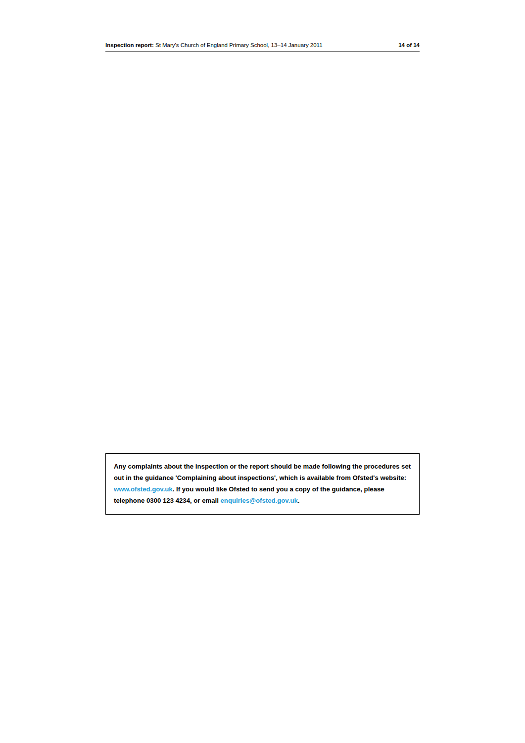Inspection report: St Mary's Church of England Primary School, 13–14 January 2011
14 of 14
Any complaints about the inspection or the report should be made following the procedures set out in the guidance 'Complaining about inspections', which is available from Ofsted's website: www.ofsted.gov.uk. If you would like Ofsted to send you a copy of the guidance, please telephone 0300 123 4234, or email enquiries@ofsted.gov.uk.